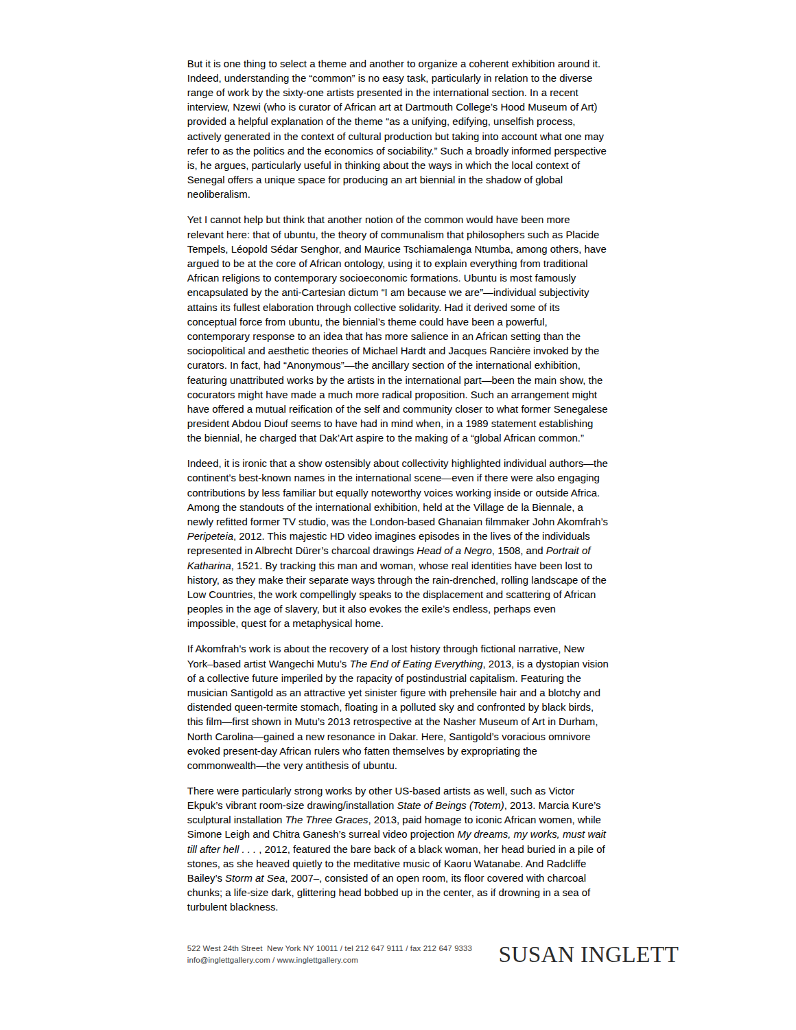But it is one thing to select a theme and another to organize a coherent exhibition around it. Indeed, understanding the “common” is no easy task, particularly in relation to the diverse range of work by the sixty-one artists presented in the international section. In a recent interview, Nzewi (who is curator of African art at Dartmouth College’s Hood Museum of Art) provided a helpful explanation of the theme “as a unifying, edifying, unselfish process, actively generated in the context of cultural production but taking into account what one may refer to as the politics and the economics of sociability.” Such a broadly informed perspective is, he argues, particularly useful in thinking about the ways in which the local context of Senegal offers a unique space for producing an art biennial in the shadow of global neoliberalism.
Yet I cannot help but think that another notion of the common would have been more relevant here: that of ubuntu, the theory of communalism that philosophers such as Placide Tempels, Léopold Sédar Senghor, and Maurice Tschiamalenga Ntumba, among others, have argued to be at the core of African ontology, using it to explain everything from traditional African religions to contemporary socioeconomic formations. Ubuntu is most famously encapsulated by the anti-Cartesian dictum “I am because we are”—individual subjectivity attains its fullest elaboration through collective solidarity. Had it derived some of its conceptual force from ubuntu, the biennial’s theme could have been a powerful, contemporary response to an idea that has more salience in an African setting than the sociopolitical and aesthetic theories of Michael Hardt and Jacques Rancière invoked by the curators. In fact, had “Anonymous”—the ancillary section of the international exhibition, featuring unattributed works by the artists in the international part—been the main show, the cocurators might have made a much more radical proposition. Such an arrangement might have offered a mutual reification of the self and community closer to what former Senegalese president Abdou Diouf seems to have had in mind when, in a 1989 statement establishing the biennial, he charged that Dak’Art aspire to the making of a “global African common.”
Indeed, it is ironic that a show ostensibly about collectivity highlighted individual authors—the continent’s best-known names in the international scene—even if there were also engaging contributions by less familiar but equally noteworthy voices working inside or outside Africa. Among the standouts of the international exhibition, held at the Village de la Biennale, a newly refitted former TV studio, was the London-based Ghanaian filmmaker John Akomfrah’s Peripeteia, 2012. This majestic HD video imagines episodes in the lives of the individuals represented in Albrecht Dürer’s charcoal drawings Head of a Negro, 1508, and Portrait of Katharina, 1521. By tracking this man and woman, whose real identities have been lost to history, as they make their separate ways through the rain-drenched, rolling landscape of the Low Countries, the work compellingly speaks to the displacement and scattering of African peoples in the age of slavery, but it also evokes the exile’s endless, perhaps even impossible, quest for a metaphysical home.
If Akomfrah’s work is about the recovery of a lost history through fictional narrative, New York–based artist Wangechi Mutu’s The End of Eating Everything, 2013, is a dystopian vision of a collective future imperiled by the rapacity of postindustrial capitalism. Featuring the musician Santigold as an attractive yet sinister figure with prehensile hair and a blotchy and distended queen-termite stomach, floating in a polluted sky and confronted by black birds, this film—first shown in Mutu’s 2013 retrospective at the Nasher Museum of Art in Durham, North Carolina—gained a new resonance in Dakar. Here, Santigold’s voracious omnivore evoked present-day African rulers who fatten themselves by expropriating the commonwealth—the very antithesis of ubuntu.
There were particularly strong works by other US-based artists as well, such as Victor Ekpuk’s vibrant room-size drawing/installation State of Beings (Totem), 2013. Marcia Kure’s sculptural installation The Three Graces, 2013, paid homage to iconic African women, while Simone Leigh and Chitra Ganesh’s surreal video projection My dreams, my works, must wait till after hell . . . , 2012, featured the bare back of a black woman, her head buried in a pile of stones, as she heaved quietly to the meditative music of Kaoru Watanabe. And Radcliffe Bailey’s Storm at Sea, 2007–, consisted of an open room, its floor covered with charcoal chunks; a life-size dark, glittering head bobbed up in the center, as if drowning in a sea of turbulent blackness.
522 West 24th Street New York NY 10011 / tel 212 647 9111 / fax 212 647 9333
info@inglettgallery.com / www.inglettgallery.com
SUSAN INGLETT